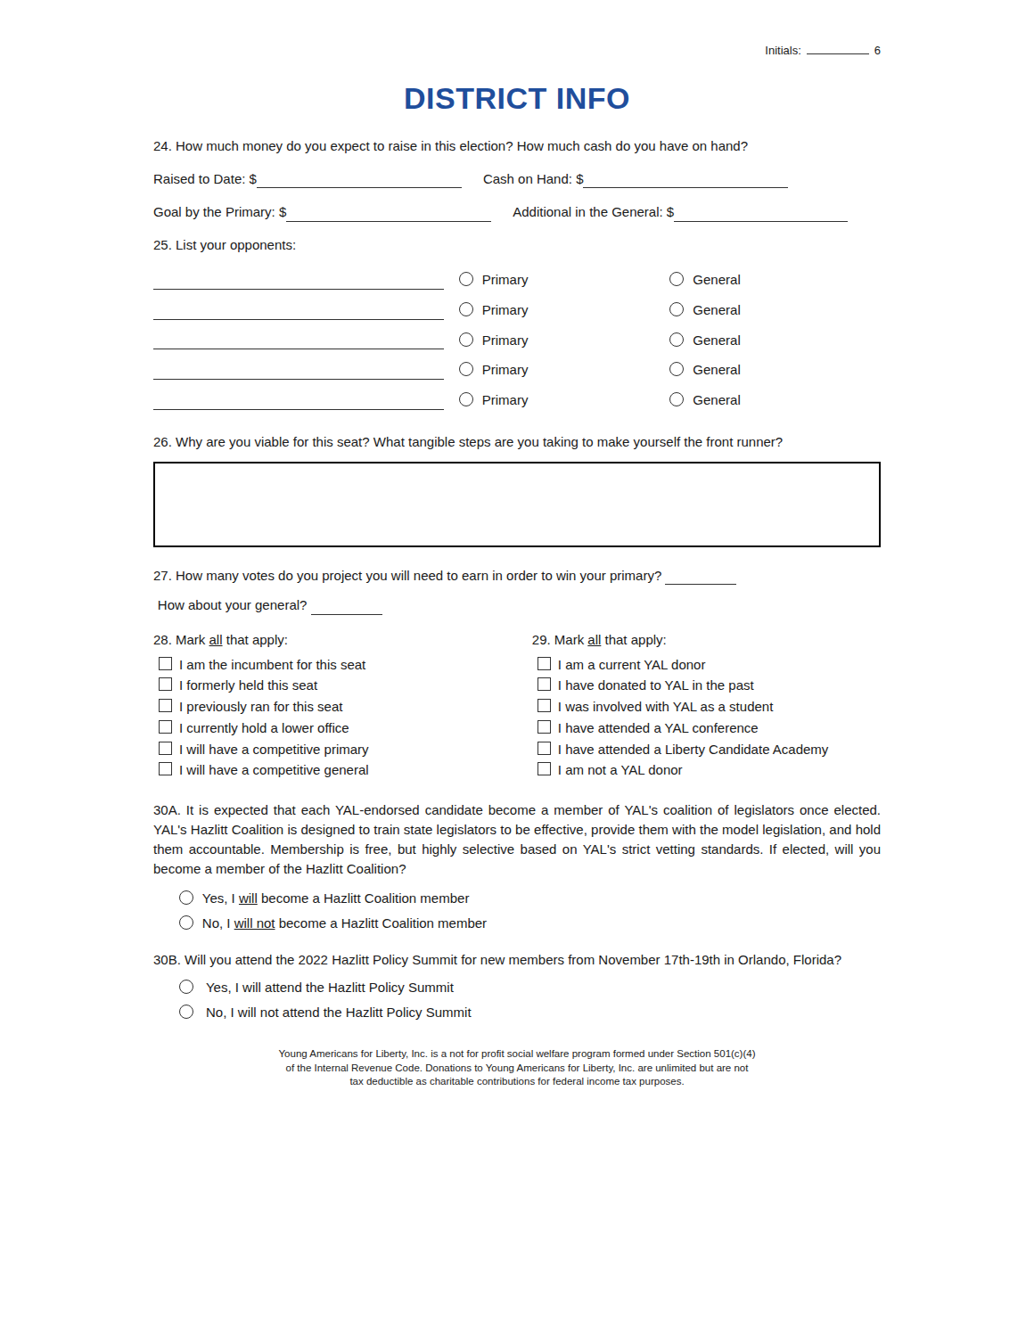Initials: 6
DISTRICT INFO
24. How much money do you expect to raise in this election? How much cash do you have on hand?
Raised to Date: $
Cash on Hand: $
Goal by the Primary: $
Additional in the General: $
25. List your opponents:
| | Primary | General |
| | Primary | General |
| | Primary | General |
| | Primary | General |
| | Primary | General |
26. Why are you viable for this seat? What tangible steps are you taking to make yourself the front runner?
27. How many votes do you project you will need to earn in order to win your primary?
How about your general?
28. Mark all that apply:
I am the incumbent for this seat
I formerly held this seat
I previously ran for this seat
I currently hold a lower office
I will have a competitive primary
I will have a competitive general
29. Mark all that apply:
I am a current YAL donor
I have donated to YAL in the past
I was involved with YAL as a student
I have attended a YAL conference
I have attended a Liberty Candidate Academy
I am not a YAL donor
30A. It is expected that each YAL-endorsed candidate become a member of YAL's coalition of legislators once elected. YAL's Hazlitt Coalition is designed to train state legislators to be effective, provide them with the model legislation, and hold them accountable. Membership is free, but highly selective based on YAL's strict vetting standards. If elected, will you become a member of the Hazlitt Coalition?
Yes, I will become a Hazlitt Coalition member
No, I will not become a Hazlitt Coalition member
30B. Will you attend the 2022 Hazlitt Policy Summit for new members from November 17th-19th in Orlando, Florida?
Yes, I will attend the Hazlitt Policy Summit
No, I will not attend the Hazlitt Policy Summit
Young Americans for Liberty, Inc. is a not for profit social welfare program formed under Section 501(c)(4)
of the Internal Revenue Code. Donations to Young Americans for Liberty, Inc. are unlimited but are not
tax deductible as charitable contributions for federal income tax purposes.